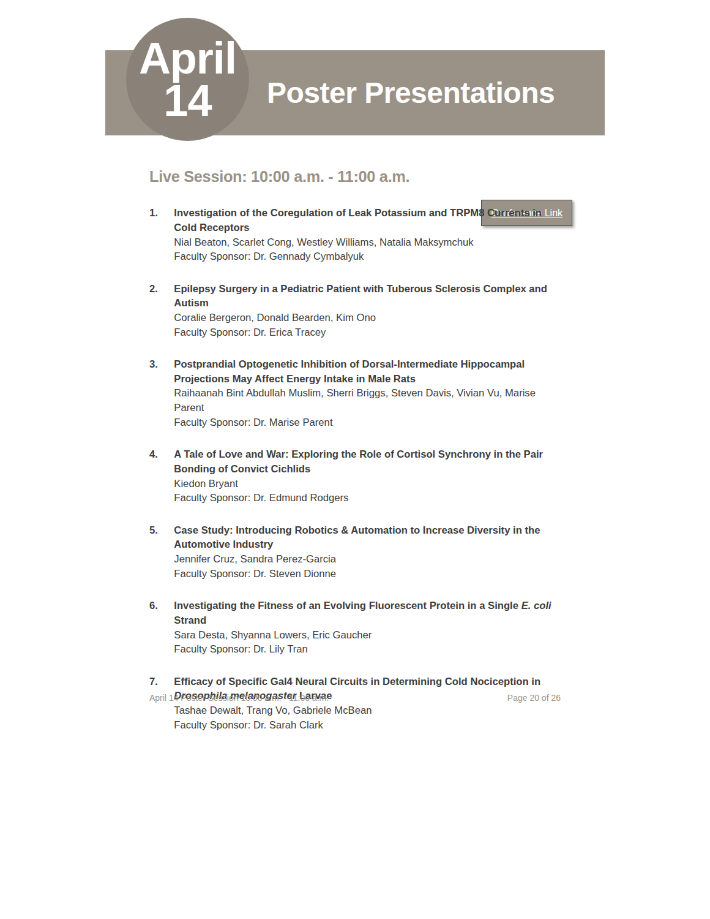April 14
Poster Presentations
Conference Link
Live Session: 10:00 a.m. - 11:00 a.m.
Investigation of the Coregulation of Leak Potassium and TRPM8 Currents in Cold Receptors Nial Beaton, Scarlet Cong, Westley Williams, Natalia Maksymchuk Faculty Sponsor: Dr. Gennady Cymbalyuk
Epilepsy Surgery in a Pediatric Patient with Tuberous Sclerosis Complex and Autism Coralie Bergeron, Donald Bearden, Kim Ono Faculty Sponsor: Dr. Erica Tracey
Postprandial Optogenetic Inhibition of Dorsal-Intermediate Hippocampal Projections May Affect Energy Intake in Male Rats Raihaanah Bint Abdullah Muslim, Sherri Briggs, Steven Davis, Vivian Vu, Marise Parent Faculty Sponsor: Dr. Marise Parent
A Tale of Love and War: Exploring the Role of Cortisol Synchrony in the Pair Bonding of Convict Cichlids Kiedon Bryant Faculty Sponsor: Dr. Edmund Rodgers
Case Study: Introducing Robotics & Automation to Increase Diversity in the Automotive Industry Jennifer Cruz, Sandra Perez-Garcia Faculty Sponsor: Dr. Steven Dionne
Investigating the Fitness of an Evolving Fluorescent Protein in a Single E. coli Strand Sara Desta, Shyanna Lowers, Eric Gaucher Faculty Sponsor: Dr. Lily Tran
Efficacy of Specific Gal4 Neural Circuits in Determining Cold Nociception in Drosophila melanogaster Larvae Tashae Dewalt, Trang Vo, Gabriele McBean Faculty Sponsor: Dr. Sarah Clark
April 14 Poster Session 10:00 a.m. - 11:00 a.m. Page 20 of 26